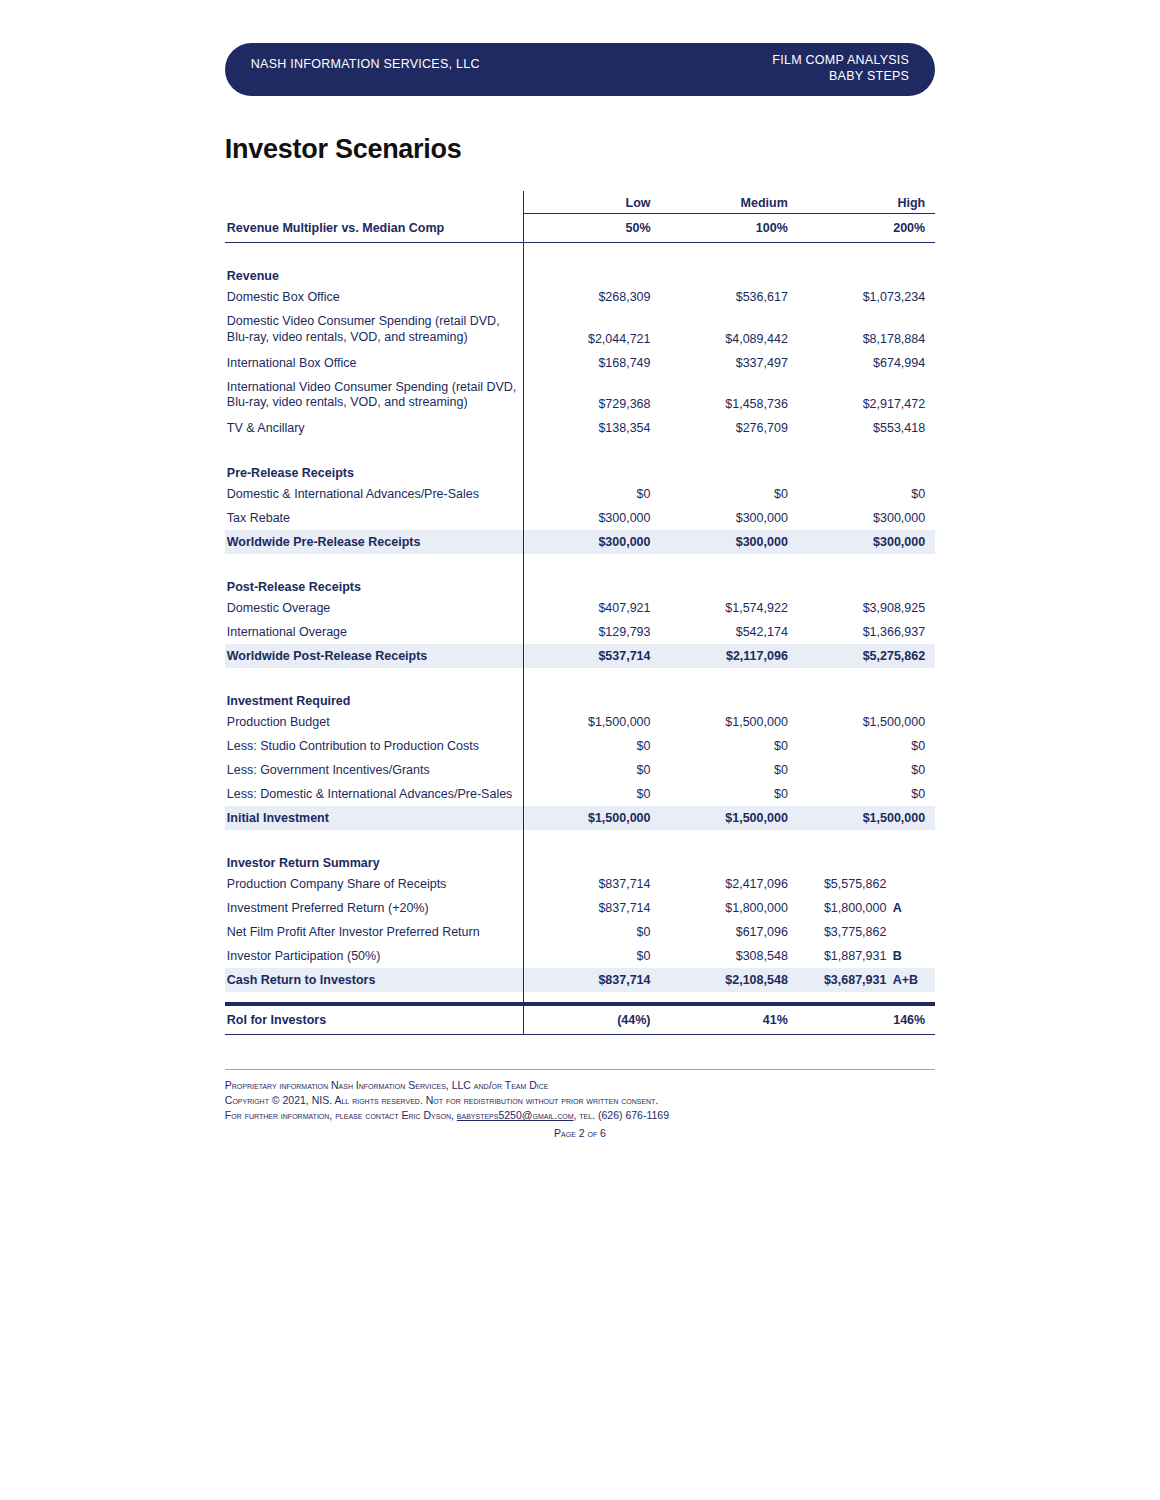Nash Information Services, LLC
Film Comp Analysis
Baby Steps
Investor Scenarios
| | Low | Medium | High |
| --- | --- | --- | --- |
| Revenue Multiplier vs. Median Comp | 50% | 100% | 200% |
| Revenue | | | |
| Domestic Box Office | $268,309 | $536,617 | $1,073,234 |
| Domestic Video Consumer Spending (retail DVD, Blu-ray, video rentals, VOD, and streaming) | $2,044,721 | $4,089,442 | $8,178,884 |
| International Box Office | $168,749 | $337,497 | $674,994 |
| International Video Consumer Spending (retail DVD, Blu-ray, video rentals, VOD, and streaming) | $729,368 | $1,458,736 | $2,917,472 |
| TV & Ancillary | $138,354 | $276,709 | $553,418 |
| Pre-Release Receipts | | | |
| Domestic & International Advances/Pre-Sales | $0 | $0 | $0 |
| Tax Rebate | $300,000 | $300,000 | $300,000 |
| Worldwide Pre-Release Receipts | $300,000 | $300,000 | $300,000 |
| Post-Release Receipts | | | |
| Domestic Overage | $407,921 | $1,574,922 | $3,908,925 |
| International Overage | $129,793 | $542,174 | $1,366,937 |
| Worldwide Post-Release Receipts | $537,714 | $2,117,096 | $5,275,862 |
| Investment Required | | | |
| Production Budget | $1,500,000 | $1,500,000 | $1,500,000 |
| Less: Studio Contribution to Production Costs | $0 | $0 | $0 |
| Less: Government Incentives/Grants | $0 | $0 | $0 |
| Less: Domestic & International Advances/Pre-Sales | $0 | $0 | $0 |
| Initial Investment | $1,500,000 | $1,500,000 | $1,500,000 |
| Investor Return Summary | | | |
| Production Company Share of Receipts | $837,714 | $2,417,096 | $5,575,862 A |
| Investment Preferred Return (+20%) | $837,714 | $1,800,000 | $1,800,000 A |
| Net Film Profit After Investor Preferred Return | $0 | $617,096 | $3,775,862 B |
| Investor Participation (50%) | $0 | $308,548 | $1,887,931 B |
| Cash Return to Investors | $837,714 | $2,108,548 | $3,687,931 A+B |
| RoI for Investors | (44%) | 41% | 146% |
Proprietary information Nash Information Services, LLC and/or Team Dice
Copyright © 2021, NIS. All rights reserved. Not for redistribution without prior written consent.
For further information, please contact Eric Dyson, babysteps5250@gmail.com, tel. (626) 676-1169
Page 2 of 6